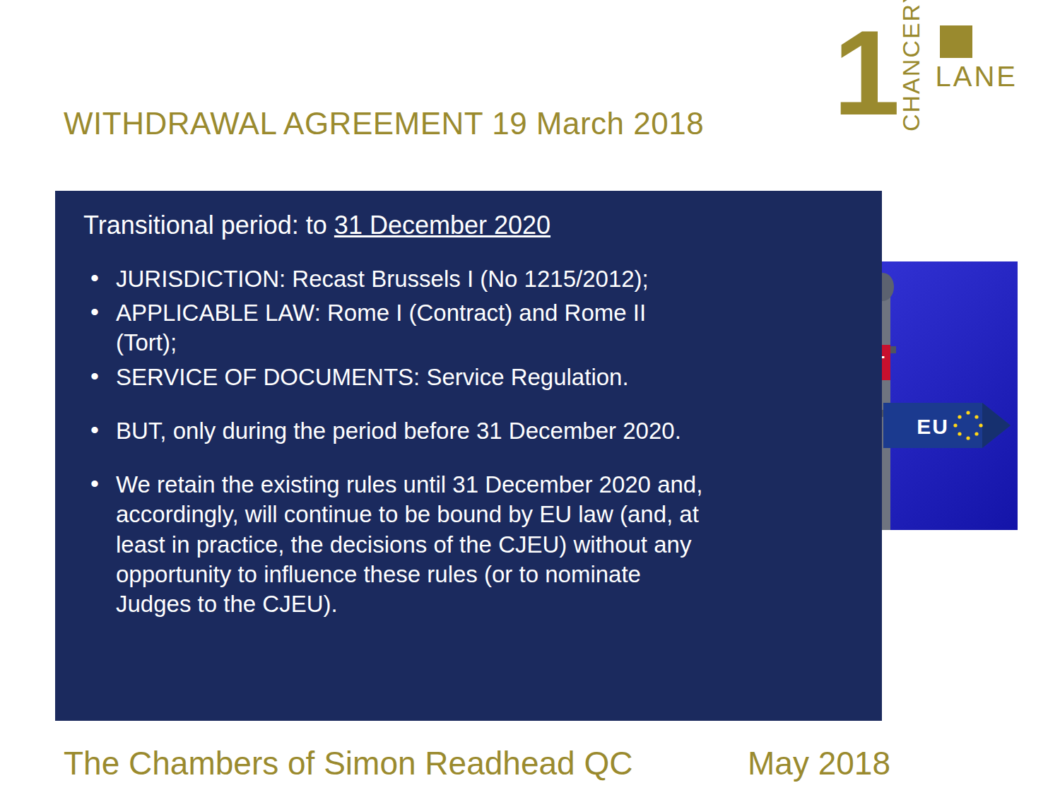1
CHANCERY
LANE
WITHDRAWAL AGREEMENT 19 March 2018
BREXIT EU
Transitional period: to 31 December 2020
JURISDICTION: Recast Brussels I (No 1215/2012);
APPLICABLE LAW: Rome I (Contract) and Rome II (Tort);
SERVICE OF DOCUMENTS: Service Regulation.
BUT, only during the period before 31 December 2020.
We retain the existing rules until 31 December 2020 and, accordingly, will continue to be bound by EU law (and, at least in practice, the decisions of the CJEU) without any opportunity to influence these rules (or to nominate Judges to the CJEU).
The Chambers of Simon Readhead QC
May 2018